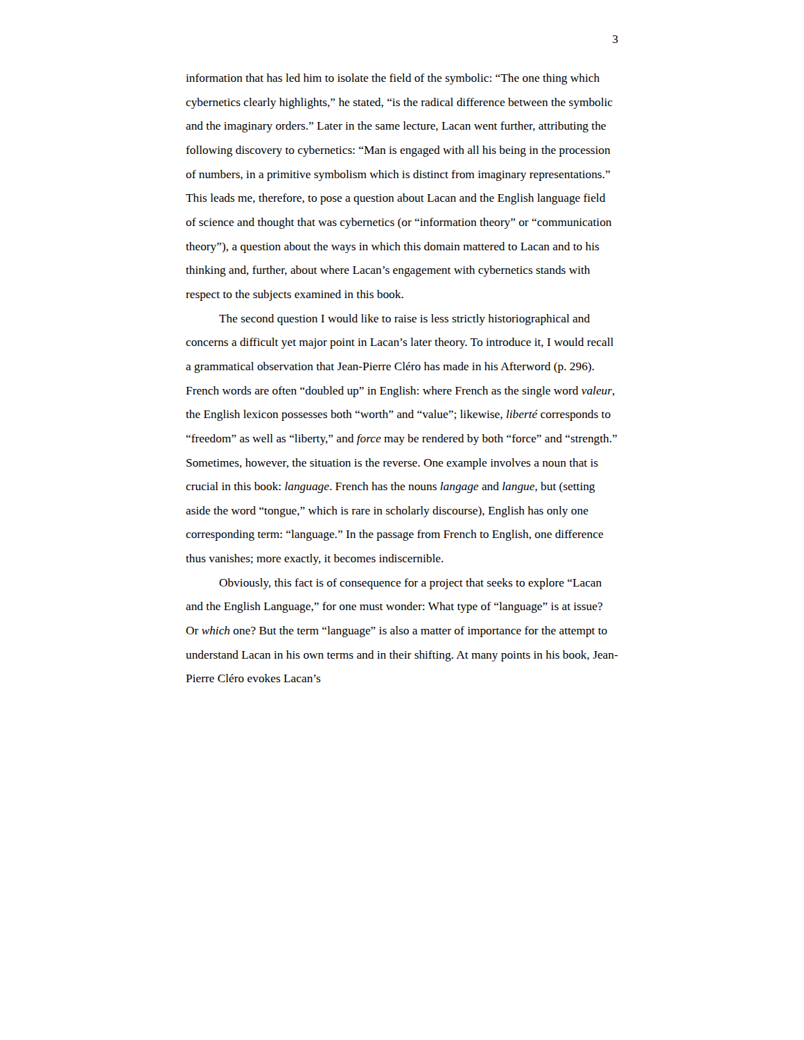3
information that has led him to isolate the field of the symbolic: “The one thing which cybernetics clearly highlights,” he stated, “is the radical difference between the symbolic and the imaginary orders.” Later in the same lecture, Lacan went further, attributing the following discovery to cybernetics: “Man is engaged with all his being in the procession of numbers, in a primitive symbolism which is distinct from imaginary representations.” This leads me, therefore, to pose a question about Lacan and the English language field of science and thought that was cybernetics (or “information theory” or “communication theory”), a question about the ways in which this domain mattered to Lacan and to his thinking and, further, about where Lacan’s engagement with cybernetics stands with respect to the subjects examined in this book.
The second question I would like to raise is less strictly historiographical and concerns a difficult yet major point in Lacan’s later theory. To introduce it, I would recall a grammatical observation that Jean-Pierre Cléro has made in his Afterword (p. 296). French words are often “doubled up” in English: where French as the single word valeur, the English lexicon possesses both “worth” and “value”; likewise, liberté corresponds to “freedom” as well as “liberty,” and force may be rendered by both “force” and “strength.” Sometimes, however, the situation is the reverse. One example involves a noun that is crucial in this book: language. French has the nouns langage and langue, but (setting aside the word “tongue,” which is rare in scholarly discourse), English has only one corresponding term: “language.” In the passage from French to English, one difference thus vanishes; more exactly, it becomes indiscernible.
Obviously, this fact is of consequence for a project that seeks to explore “Lacan and the English Language,” for one must wonder: What type of “language” is at issue? Or which one? But the term “language” is also a matter of importance for the attempt to understand Lacan in his own terms and in their shifting. At many points in his book, Jean-Pierre Cléro evokes Lacan’s